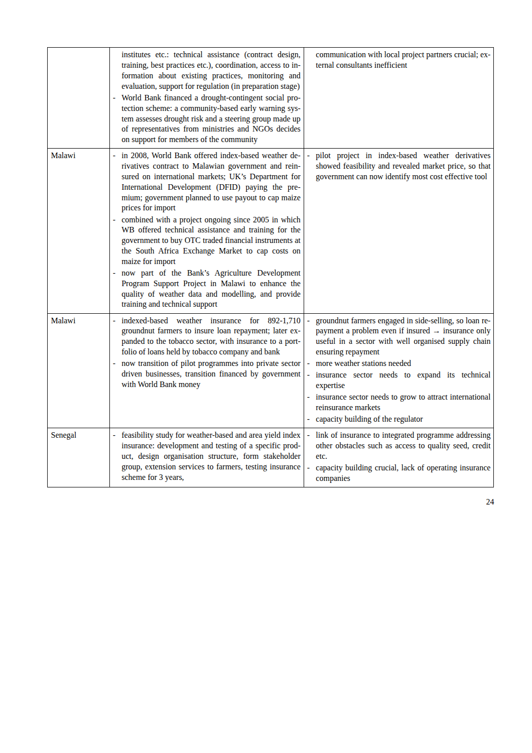| | institutes etc.: technical assistance (contract design, training, best practices etc.), coordination, access to information about existing practices, monitoring and evaluation, support for regulation (in preparation stage) World Bank financed a drought-contingent social protection scheme: a community-based early warning system assesses drought risk and a steering group made up of representatives from ministries and NGOs decides on support for members of the community | communication with local project partners crucial; external consultants inefficient |
| Malawi | in 2008, World Bank offered index-based weather derivatives contract to Malawian government and reinsured on international markets; UK’s Department for International Development (DFID) paying the premium; government planned to use payout to cap maize prices for import combined with a project ongoing since 2005 in which WB offered technical assistance and training for the government to buy OTC traded financial instruments at the South Africa Exchange Market to cap costs on maize for import now part of the Bank’s Agriculture Development Program Support Project in Malawi to enhance the quality of weather data and modelling, and provide training and technical support | pilot project in index-based weather derivatives showed feasibility and revealed market price, so that government can now identify most cost effective tool |
| Malawi | indexed-based weather insurance for 892-1,710 groundnut farmers to insure loan repayment; later expanded to the tobacco sector, with insurance to a portfolio of loans held by tobacco company and bank now transition of pilot programmes into private sector driven businesses, transition financed by government with World Bank money | groundnut farmers engaged in side-selling, so loan repayment a problem even if insured → insurance only useful in a sector with well organised supply chain ensuring repayment more weather stations needed insurance sector needs to expand its technical expertise insurance sector needs to grow to attract international reinsurance markets capacity building of the regulator |
| Senegal | feasibility study for weather-based and area yield index insurance: development and testing of a specific product, design organisation structure, form stakeholder group, extension services to farmers, testing insurance scheme for 3 years, | link of insurance to integrated programme addressing other obstacles such as access to quality seed, credit etc. capacity building crucial, lack of operating insurance companies |
24